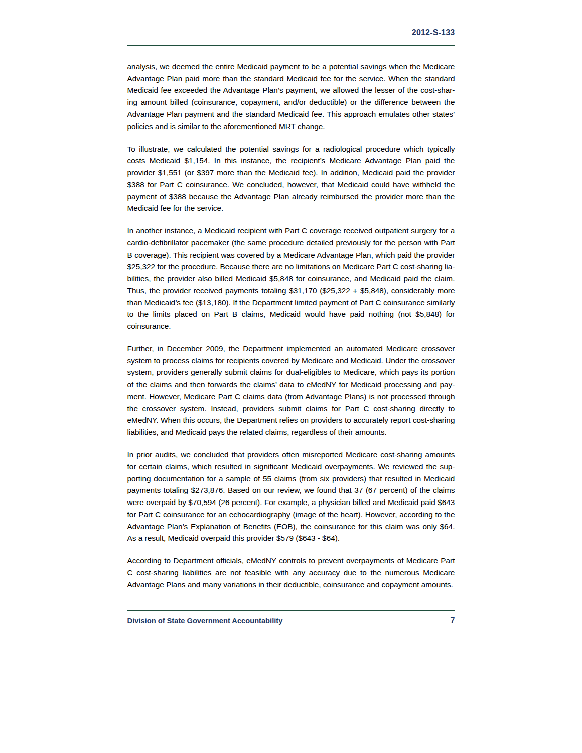2012-S-133
analysis, we deemed the entire Medicaid payment to be a potential savings when the Medicare Advantage Plan paid more than the standard Medicaid fee for the service. When the standard Medicaid fee exceeded the Advantage Plan’s payment, we allowed the lesser of the cost-sharing amount billed (coinsurance, copayment, and/or deductible) or the difference between the Advantage Plan payment and the standard Medicaid fee. This approach emulates other states’ policies and is similar to the aforementioned MRT change.
To illustrate, we calculated the potential savings for a radiological procedure which typically costs Medicaid $1,154. In this instance, the recipient’s Medicare Advantage Plan paid the provider $1,551 (or $397 more than the Medicaid fee). In addition, Medicaid paid the provider $388 for Part C coinsurance. We concluded, however, that Medicaid could have withheld the payment of $388 because the Advantage Plan already reimbursed the provider more than the Medicaid fee for the service.
In another instance, a Medicaid recipient with Part C coverage received outpatient surgery for a cardio-defibrillator pacemaker (the same procedure detailed previously for the person with Part B coverage). This recipient was covered by a Medicare Advantage Plan, which paid the provider $25,322 for the procedure. Because there are no limitations on Medicare Part C cost-sharing liabilities, the provider also billed Medicaid $5,848 for coinsurance, and Medicaid paid the claim. Thus, the provider received payments totaling $31,170 ($25,322 + $5,848), considerably more than Medicaid’s fee ($13,180). If the Department limited payment of Part C coinsurance similarly to the limits placed on Part B claims, Medicaid would have paid nothing (not $5,848) for coinsurance.
Further, in December 2009, the Department implemented an automated Medicare crossover system to process claims for recipients covered by Medicare and Medicaid. Under the crossover system, providers generally submit claims for dual-eligibles to Medicare, which pays its portion of the claims and then forwards the claims’ data to eMedNY for Medicaid processing and payment. However, Medicare Part C claims data (from Advantage Plans) is not processed through the crossover system. Instead, providers submit claims for Part C cost-sharing directly to eMedNY. When this occurs, the Department relies on providers to accurately report cost-sharing liabilities, and Medicaid pays the related claims, regardless of their amounts.
In prior audits, we concluded that providers often misreported Medicare cost-sharing amounts for certain claims, which resulted in significant Medicaid overpayments. We reviewed the supporting documentation for a sample of 55 claims (from six providers) that resulted in Medicaid payments totaling $273,876. Based on our review, we found that 37 (67 percent) of the claims were overpaid by $70,594 (26 percent). For example, a physician billed and Medicaid paid $643 for Part C coinsurance for an echocardiography (image of the heart). However, according to the Advantage Plan’s Explanation of Benefits (EOB), the coinsurance for this claim was only $64. As a result, Medicaid overpaid this provider $579 ($643 - $64).
According to Department officials, eMedNY controls to prevent overpayments of Medicare Part C cost-sharing liabilities are not feasible with any accuracy due to the numerous Medicare Advantage Plans and many variations in their deductible, coinsurance and copayment amounts.
Division of State Government Accountability 7